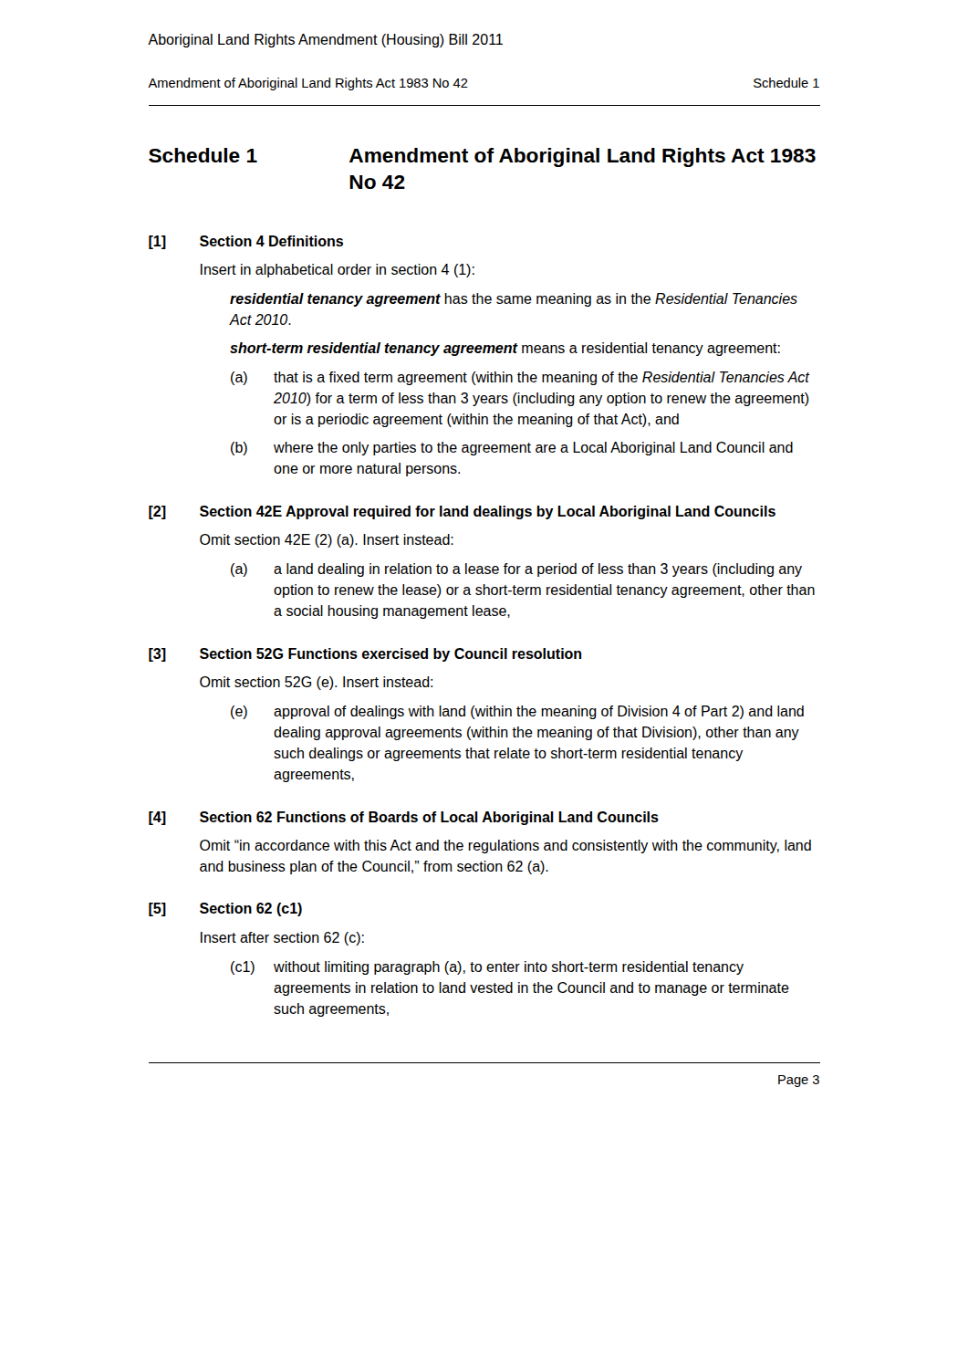Aboriginal Land Rights Amendment (Housing) Bill 2011
Amendment of Aboriginal Land Rights Act 1983 No 42 Schedule 1
Schedule 1 Amendment of Aboriginal Land Rights Act 1983 No 42
[1] Section 4 Definitions
Insert in alphabetical order in section 4 (1):
residential tenancy agreement has the same meaning as in the Residential Tenancies Act 2010.
short-term residential tenancy agreement means a residential tenancy agreement:
(a) that is a fixed term agreement (within the meaning of the Residential Tenancies Act 2010) for a term of less than 3 years (including any option to renew the agreement) or is a periodic agreement (within the meaning of that Act), and
(b) where the only parties to the agreement are a Local Aboriginal Land Council and one or more natural persons.
[2] Section 42E Approval required for land dealings by Local Aboriginal Land Councils
Omit section 42E (2) (a). Insert instead:
(a) a land dealing in relation to a lease for a period of less than 3 years (including any option to renew the lease) or a short-term residential tenancy agreement, other than a social housing management lease,
[3] Section 52G Functions exercised by Council resolution
Omit section 52G (e). Insert instead:
(e) approval of dealings with land (within the meaning of Division 4 of Part 2) and land dealing approval agreements (within the meaning of that Division), other than any such dealings or agreements that relate to short-term residential tenancy agreements,
[4] Section 62 Functions of Boards of Local Aboriginal Land Councils
Omit “in accordance with this Act and the regulations and consistently with the community, land and business plan of the Council,” from section 62 (a).
[5] Section 62 (c1)
Insert after section 62 (c):
(c1) without limiting paragraph (a), to enter into short-term residential tenancy agreements in relation to land vested in the Council and to manage or terminate such agreements,
Page 3